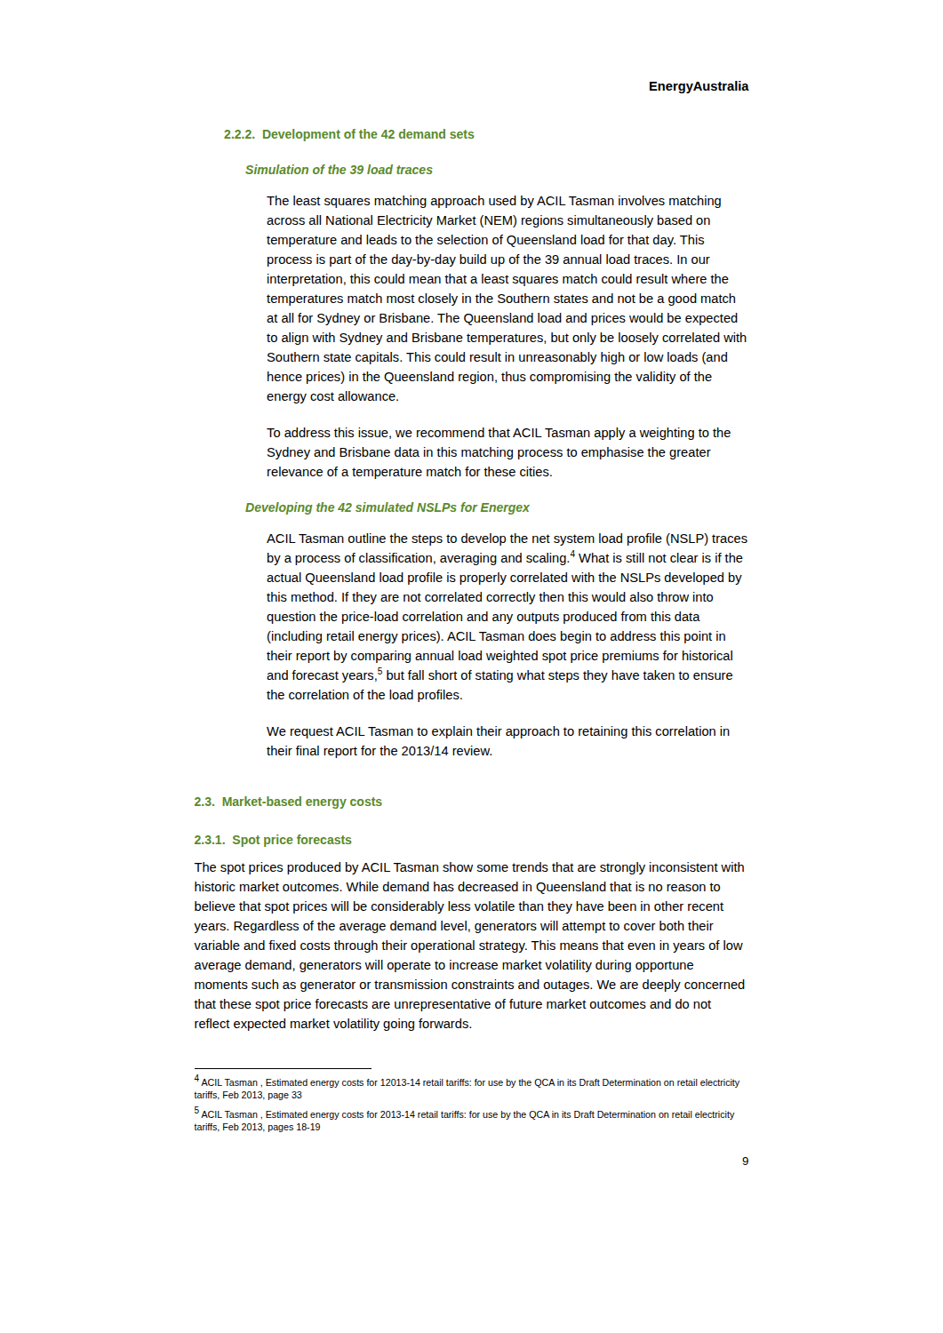EnergyAustralia
2.2.2. Development of the 42 demand sets
Simulation of the 39 load traces
The least squares matching approach used by ACIL Tasman involves matching across all National Electricity Market (NEM) regions simultaneously based on temperature and leads to the selection of Queensland load for that day. This process is part of the day-by-day build up of the 39 annual load traces. In our interpretation, this could mean that a least squares match could result where the temperatures match most closely in the Southern states and not be a good match at all for Sydney or Brisbane. The Queensland load and prices would be expected to align with Sydney and Brisbane temperatures, but only be loosely correlated with Southern state capitals. This could result in unreasonably high or low loads (and hence prices) in the Queensland region, thus compromising the validity of the energy cost allowance.
To address this issue, we recommend that ACIL Tasman apply a weighting to the Sydney and Brisbane data in this matching process to emphasise the greater relevance of a temperature match for these cities.
Developing the 42 simulated NSLPs for Energex
ACIL Tasman outline the steps to develop the net system load profile (NSLP) traces by a process of classification, averaging and scaling.4 What is still not clear is if the actual Queensland load profile is properly correlated with the NSLPs developed by this method. If they are not correlated correctly then this would also throw into question the price-load correlation and any outputs produced from this data (including retail energy prices). ACIL Tasman does begin to address this point in their report by comparing annual load weighted spot price premiums for historical and forecast years,5 but fall short of stating what steps they have taken to ensure the correlation of the load profiles.
We request ACIL Tasman to explain their approach to retaining this correlation in their final report for the 2013/14 review.
2.3. Market-based energy costs
2.3.1. Spot price forecasts
The spot prices produced by ACIL Tasman show some trends that are strongly inconsistent with historic market outcomes. While demand has decreased in Queensland that is no reason to believe that spot prices will be considerably less volatile than they have been in other recent years. Regardless of the average demand level, generators will attempt to cover both their variable and fixed costs through their operational strategy. This means that even in years of low average demand, generators will operate to increase market volatility during opportune moments such as generator or transmission constraints and outages. We are deeply concerned that these spot price forecasts are unrepresentative of future market outcomes and do not reflect expected market volatility going forwards.
4 ACIL Tasman , Estimated energy costs for 12013-14 retail tariffs: for use by the QCA in its Draft Determination on retail electricity tariffs, Feb 2013, page 33
5 ACIL Tasman , Estimated energy costs for 2013-14 retail tariffs: for use by the QCA in its Draft Determination on retail electricity tariffs, Feb 2013, pages 18-19
9